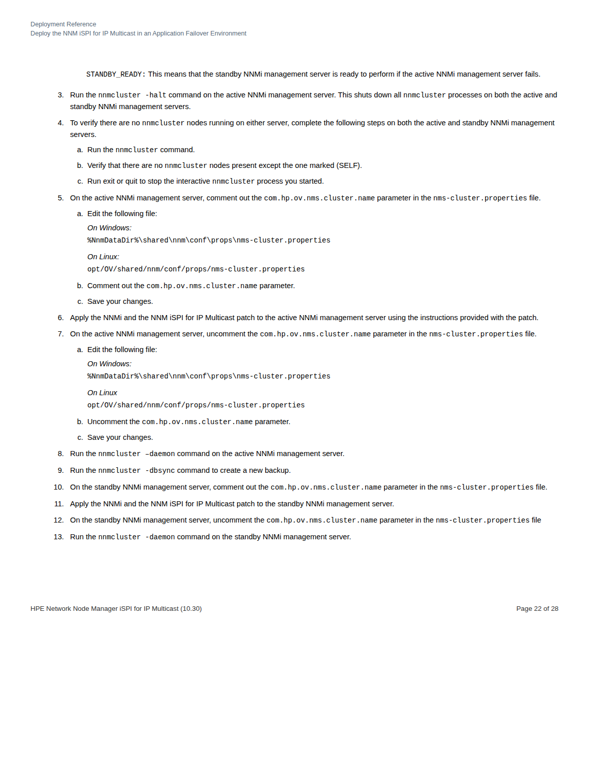Deployment Reference Deploy the NNM iSPI for IP Multicast in an Application Failover Environment
STANDBY_READY: This means that the standby NNMi management server is ready to perform if the active NNMi management server fails.
Run the nnmcluster -halt command on the active NNMi management server. This shuts down all nnmcluster processes on both the active and standby NNMi management servers.
To verify there are no nnmcluster nodes running on either server, complete the following steps on both the active and standby NNMi management servers.
Run the nnmcluster command.
Verify that there are no nnmcluster nodes present except the one marked (SELF).
Run exit or quit to stop the interactive nnmcluster process you started.
On the active NNMi management server, comment out the com.hp.ov.nms.cluster.name parameter in the nms-cluster.properties file.
Edit the following file:
On Windows:
%NnmDataDir%\shared\nnm\conf\props\nms-cluster.properties
On Linux:
opt/OV/shared/nnm/conf/props/nms-cluster.properties
Comment out the com.hp.ov.nms.cluster.name parameter.
Save your changes.
Apply the NNMi and the NNM iSPI for IP Multicast patch to the active NNMi management server using the instructions provided with the patch.
On the active NNMi management server, uncomment the com.hp.ov.nms.cluster.name parameter in the nms-cluster.properties file.
Edit the following file:
On Windows:
%NnmDataDir%\shared\nnm\conf\props\nms-cluster.properties
On Linux
opt/OV/shared/nnm/conf/props/nms-cluster.properties
Uncomment the com.hp.ov.nms.cluster.name parameter.
Save your changes.
Run the nnmcluster –daemon command on the active NNMi management server.
Run the nnmcluster -dbsync command to create a new backup.
On the standby NNMi management server, comment out the com.hp.ov.nms.cluster.name parameter in the nms-cluster.properties file.
Apply the NNMi and the NNM iSPI for IP Multicast patch to the standby NNMi management server.
On the standby NNMi management server, uncomment the com.hp.ov.nms.cluster.name parameter in the nms-cluster.properties file
Run the nnmcluster -daemon command on the standby NNMi management server.
HPE Network Node Manager iSPI for IP Multicast (10.30) Page 22 of 28